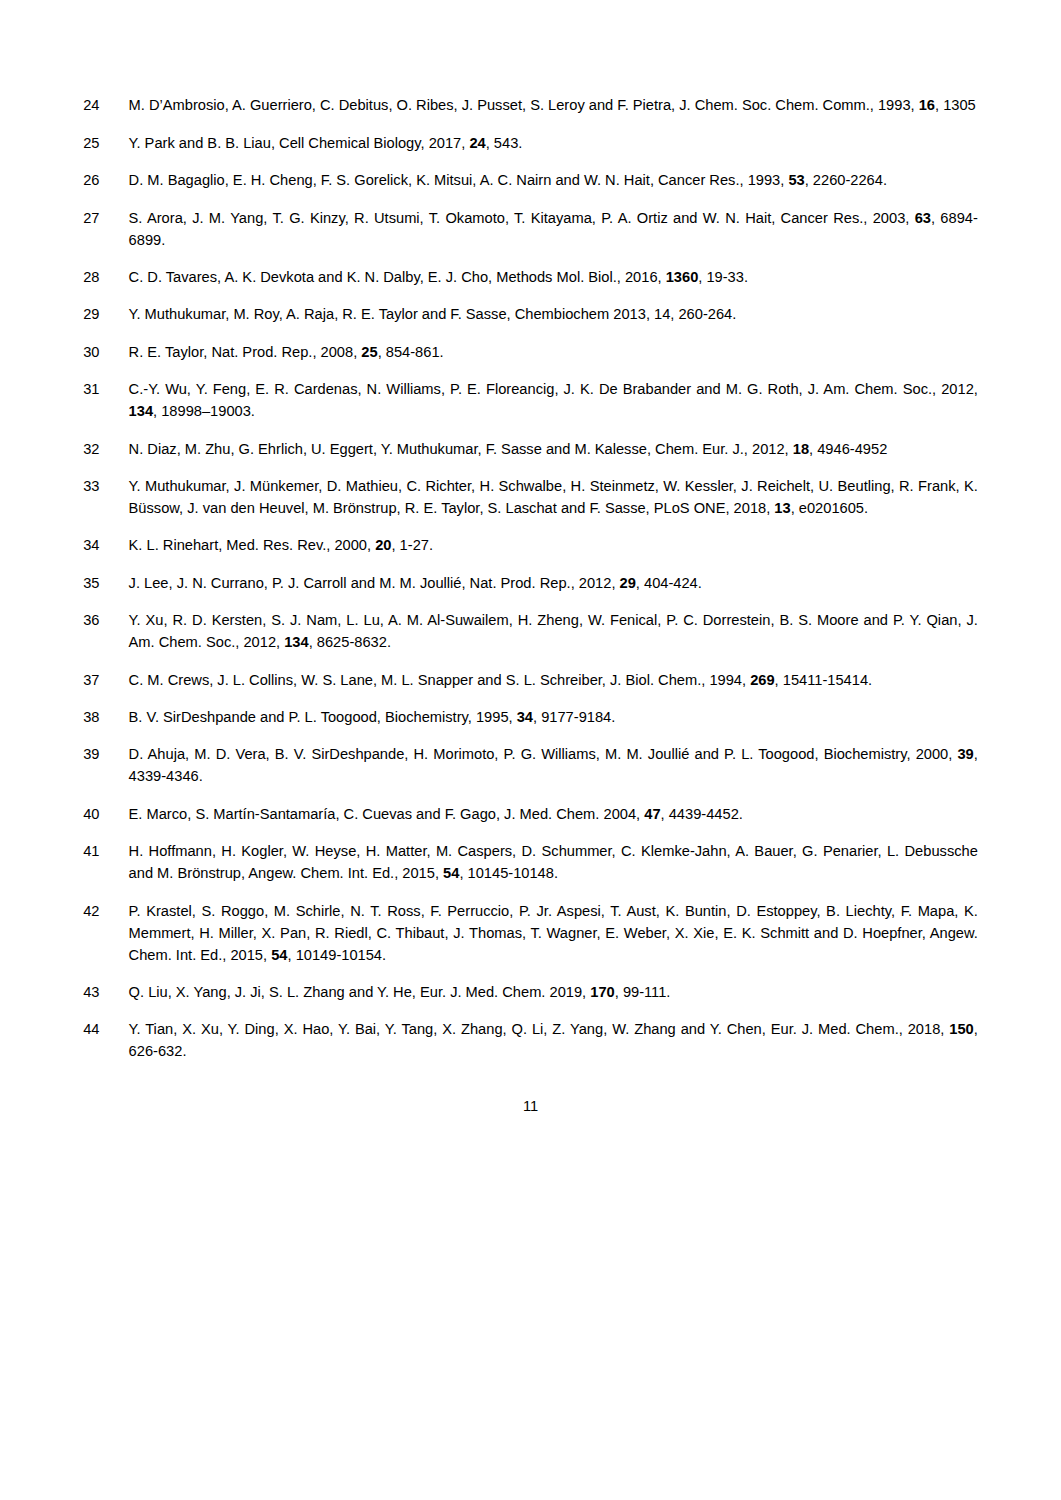24 M. D’Ambrosio, A. Guerriero, C. Debitus, O. Ribes, J. Pusset, S. Leroy and F. Pietra, J. Chem. Soc. Chem. Comm., 1993, 16, 1305
25 Y. Park and B. B. Liau, Cell Chemical Biology, 2017, 24, 543.
26 D. M. Bagaglio, E. H. Cheng, F. S. Gorelick, K. Mitsui, A. C. Nairn and W. N. Hait, Cancer Res., 1993, 53, 2260-2264.
27 S. Arora, J. M. Yang, T. G. Kinzy, R. Utsumi, T. Okamoto, T. Kitayama, P. A. Ortiz and W. N. Hait, Cancer Res., 2003, 63, 6894-6899.
28 C. D. Tavares, A. K. Devkota and K. N. Dalby, E. J. Cho, Methods Mol. Biol., 2016, 1360, 19-33.
29 Y. Muthukumar, M. Roy, A. Raja, R. E. Taylor and F. Sasse, Chembiochem 2013, 14, 260-264.
30 R. E. Taylor, Nat. Prod. Rep., 2008, 25, 854-861.
31 C.-Y. Wu, Y. Feng, E. R. Cardenas, N. Williams, P. E. Floreancig, J. K. De Brabander and M. G. Roth, J. Am. Chem. Soc., 2012, 134, 18998–19003.
32 N. Diaz, M. Zhu, G. Ehrlich, U. Eggert, Y. Muthukumar, F. Sasse and M. Kalesse, Chem. Eur. J., 2012, 18, 4946-4952
33 Y. Muthukumar, J. Münkemer, D. Mathieu, C. Richter, H. Schwalbe, H. Steinmetz, W. Kessler, J. Reichelt, U. Beutling, R. Frank, K. Büssow, J. van den Heuvel, M. Brönstrup, R. E. Taylor, S. Laschat and F. Sasse, PLoS ONE, 2018, 13, e0201605.
34 K. L. Rinehart, Med. Res. Rev., 2000, 20, 1-27.
35 J. Lee, J. N. Currano, P. J. Carroll and M. M. Joullié, Nat. Prod. Rep., 2012, 29, 404-424.
36 Y. Xu, R. D. Kersten, S. J. Nam, L. Lu, A. M. Al-Suwailem, H. Zheng, W. Fenical, P. C. Dorrestein, B. S. Moore and P. Y. Qian, J. Am. Chem. Soc., 2012, 134, 8625-8632.
37 C. M. Crews, J. L. Collins, W. S. Lane, M. L. Snapper and S. L. Schreiber, J. Biol. Chem., 1994, 269, 15411-15414.
38 B. V. SirDeshpande and P. L. Toogood, Biochemistry, 1995, 34, 9177-9184.
39 D. Ahuja, M. D. Vera, B. V. SirDeshpande, H. Morimoto, P. G. Williams, M. M. Joullié and P. L. Toogood, Biochemistry, 2000, 39, 4339-4346.
40 E. Marco, S. Martín-Santamaría, C. Cuevas and F. Gago, J. Med. Chem. 2004, 47, 4439-4452.
41 H. Hoffmann, H. Kogler, W. Heyse, H. Matter, M. Caspers, D. Schummer, C. Klemke-Jahn, A. Bauer, G. Penarier, L. Debussche and M. Brönstrup, Angew. Chem. Int. Ed., 2015, 54, 10145-10148.
42 P. Krastel, S. Roggo, M. Schirle, N. T. Ross, F. Perruccio, P. Jr. Aspesi, T. Aust, K. Buntin, D. Estoppey, B. Liechty, F. Mapa, K. Memmert, H. Miller, X. Pan, R. Riedl, C. Thibaut, J. Thomas, T. Wagner, E. Weber, X. Xie, E. K. Schmitt and D. Hoepfner, Angew. Chem. Int. Ed., 2015, 54, 10149-10154.
43 Q. Liu, X. Yang, J. Ji, S. L. Zhang and Y. He, Eur. J. Med. Chem. 2019, 170, 99-111.
44 Y. Tian, X. Xu, Y. Ding, X. Hao, Y. Bai, Y. Tang, X. Zhang, Q. Li, Z. Yang, W. Zhang and Y. Chen, Eur. J. Med. Chem., 2018, 150, 626-632.
11